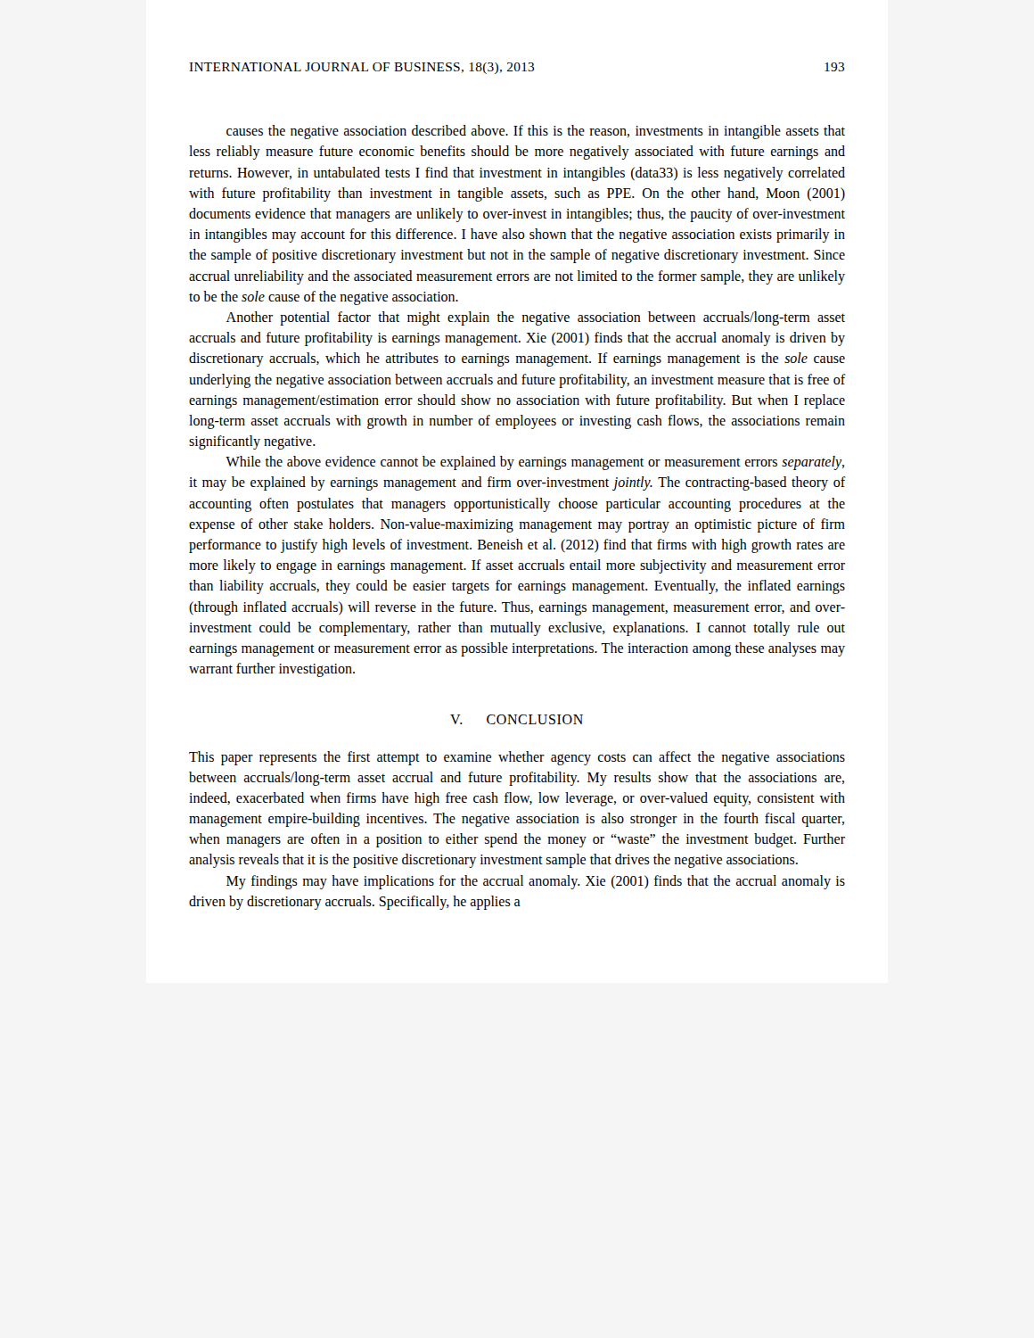International Journal of Business, 18(3), 2013 193
causes the negative association described above. If this is the reason, investments in intangible assets that less reliably measure future economic benefits should be more negatively associated with future earnings and returns. However, in untabulated tests I find that investment in intangibles (data33) is less negatively correlated with future profitability than investment in tangible assets, such as PPE. On the other hand, Moon (2001) documents evidence that managers are unlikely to over-invest in intangibles; thus, the paucity of over-investment in intangibles may account for this difference. I have also shown that the negative association exists primarily in the sample of positive discretionary investment but not in the sample of negative discretionary investment. Since accrual unreliability and the associated measurement errors are not limited to the former sample, they are unlikely to be the sole cause of the negative association.
Another potential factor that might explain the negative association between accruals/long-term asset accruals and future profitability is earnings management. Xie (2001) finds that the accrual anomaly is driven by discretionary accruals, which he attributes to earnings management. If earnings management is the sole cause underlying the negative association between accruals and future profitability, an investment measure that is free of earnings management/estimation error should show no association with future profitability. But when I replace long-term asset accruals with growth in number of employees or investing cash flows, the associations remain significantly negative.
While the above evidence cannot be explained by earnings management or measurement errors separately, it may be explained by earnings management and firm over-investment jointly. The contracting-based theory of accounting often postulates that managers opportunistically choose particular accounting procedures at the expense of other stake holders. Non-value-maximizing management may portray an optimistic picture of firm performance to justify high levels of investment. Beneish et al. (2012) find that firms with high growth rates are more likely to engage in earnings management. If asset accruals entail more subjectivity and measurement error than liability accruals, they could be easier targets for earnings management. Eventually, the inflated earnings (through inflated accruals) will reverse in the future. Thus, earnings management, measurement error, and over-investment could be complementary, rather than mutually exclusive, explanations. I cannot totally rule out earnings management or measurement error as possible interpretations. The interaction among these analyses may warrant further investigation.
V. CONCLUSION
This paper represents the first attempt to examine whether agency costs can affect the negative associations between accruals/long-term asset accrual and future profitability. My results show that the associations are, indeed, exacerbated when firms have high free cash flow, low leverage, or over-valued equity, consistent with management empire-building incentives. The negative association is also stronger in the fourth fiscal quarter, when managers are often in a position to either spend the money or “waste” the investment budget. Further analysis reveals that it is the positive discretionary investment sample that drives the negative associations.
My findings may have implications for the accrual anomaly. Xie (2001) finds that the accrual anomaly is driven by discretionary accruals. Specifically, he applies a